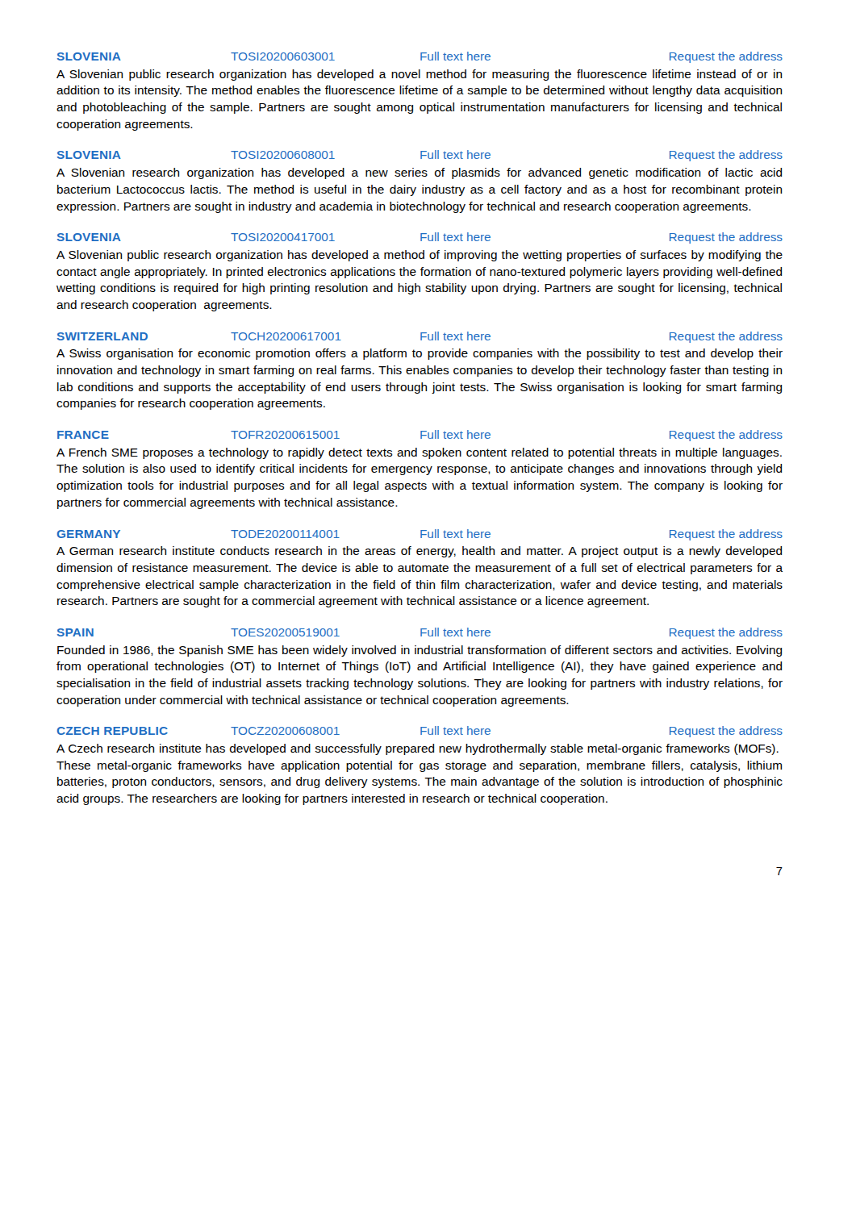SLOVENIA TOSI20200603001 Full text here Request the address
A Slovenian public research organization has developed a novel method for measuring the fluorescence lifetime instead of or in addition to its intensity. The method enables the fluorescence lifetime of a sample to be determined without lengthy data acquisition and photobleaching of the sample. Partners are sought among optical instrumentation manufacturers for licensing and technical cooperation agreements.
SLOVENIA TOSI20200608001 Full text here Request the address
A Slovenian research organization has developed a new series of plasmids for advanced genetic modification of lactic acid bacterium Lactococcus lactis. The method is useful in the dairy industry as a cell factory and as a host for recombinant protein expression. Partners are sought in industry and academia in biotechnology for technical and research cooperation agreements.
SLOVENIA TOSI20200417001 Full text here Request the address
A Slovenian public research organization has developed a method of improving the wetting properties of surfaces by modifying the contact angle appropriately. In printed electronics applications the formation of nano-textured polymeric layers providing well-defined wetting conditions is required for high printing resolution and high stability upon drying. Partners are sought for licensing, technical and research cooperation agreements.
SWITZERLAND TOCH20200617001 Full text here Request the address
A Swiss organisation for economic promotion offers a platform to provide companies with the possibility to test and develop their innovation and technology in smart farming on real farms. This enables companies to develop their technology faster than testing in lab conditions and supports the acceptability of end users through joint tests. The Swiss organisation is looking for smart farming companies for research cooperation agreements.
FRANCE TOFR20200615001 Full text here Request the address
A French SME proposes a technology to rapidly detect texts and spoken content related to potential threats in multiple languages. The solution is also used to identify critical incidents for emergency response, to anticipate changes and innovations through yield optimization tools for industrial purposes and for all legal aspects with a textual information system. The company is looking for partners for commercial agreements with technical assistance.
GERMANY TODE20200114001 Full text here Request the address
A German research institute conducts research in the areas of energy, health and matter. A project output is a newly developed dimension of resistance measurement. The device is able to automate the measurement of a full set of electrical parameters for a comprehensive electrical sample characterization in the field of thin film characterization, wafer and device testing, and materials research. Partners are sought for a commercial agreement with technical assistance or a licence agreement.
SPAIN TOES20200519001 Full text here Request the address
Founded in 1986, the Spanish SME has been widely involved in industrial transformation of different sectors and activities. Evolving from operational technologies (OT) to Internet of Things (IoT) and Artificial Intelligence (AI), they have gained experience and specialisation in the field of industrial assets tracking technology solutions. They are looking for partners with industry relations, for cooperation under commercial with technical assistance or technical cooperation agreements.
CZECH REPUBLIC TOCZ20200608001 Full text here Request the address
A Czech research institute has developed and successfully prepared new hydrothermally stable metal-organic frameworks (MOFs). These metal-organic frameworks have application potential for gas storage and separation, membrane fillers, catalysis, lithium batteries, proton conductors, sensors, and drug delivery systems. The main advantage of the solution is introduction of phosphinic acid groups. The researchers are looking for partners interested in research or technical cooperation.
7